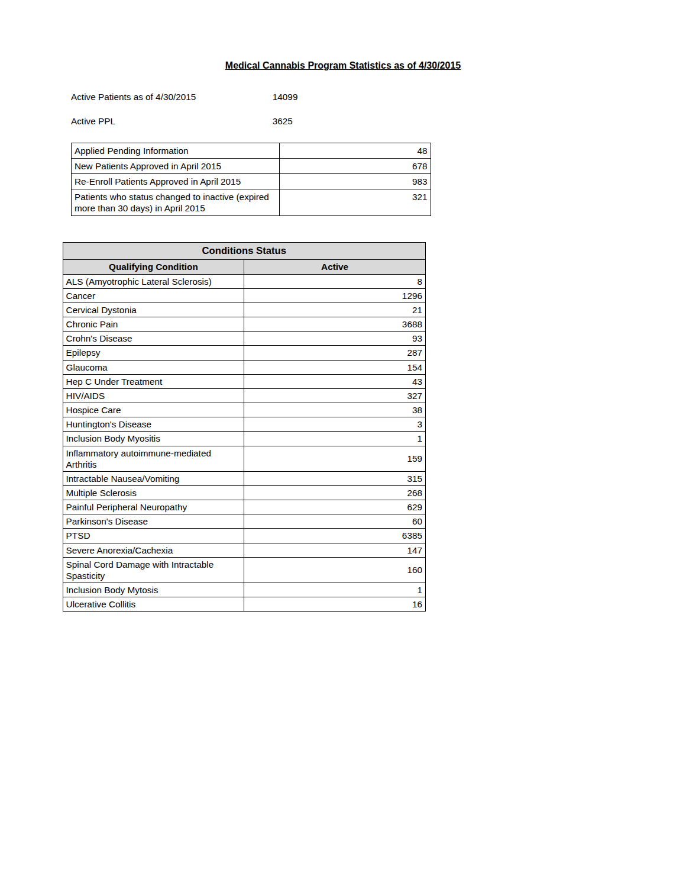Medical Cannabis Program Statistics as of 4/30/2015
Active Patients as of 4/30/2015 14099
Active PPL 3625
| Applied Pending Information | 48 |
| New Patients Approved in April 2015 | 678 |
| Re-Enroll Patients Approved in April 2015 | 983 |
| Patients who status changed to inactive (expired more than 30 days) in April 2015 | 321 |
| Conditions Status |
| --- |
| Qualifying Condition | Active |
| ALS (Amyotrophic Lateral Sclerosis) | 8 |
| Cancer | 1296 |
| Cervical Dystonia | 21 |
| Chronic Pain | 3688 |
| Crohn's Disease | 93 |
| Epilepsy | 287 |
| Glaucoma | 154 |
| Hep C Under Treatment | 43 |
| HIV/AIDS | 327 |
| Hospice Care | 38 |
| Huntington's Disease | 3 |
| Inclusion Body Myositis | 1 |
| Inflammatory autoimmune-mediated Arthritis | 159 |
| Intractable Nausea/Vomiting | 315 |
| Multiple Sclerosis | 268 |
| Painful Peripheral Neuropathy | 629 |
| Parkinson's Disease | 60 |
| PTSD | 6385 |
| Severe Anorexia/Cachexia | 147 |
| Spinal Cord Damage with Intractable Spasticity | 160 |
| Inclusion Body Mytosis | 1 |
| Ulcerative Collitis | 16 |